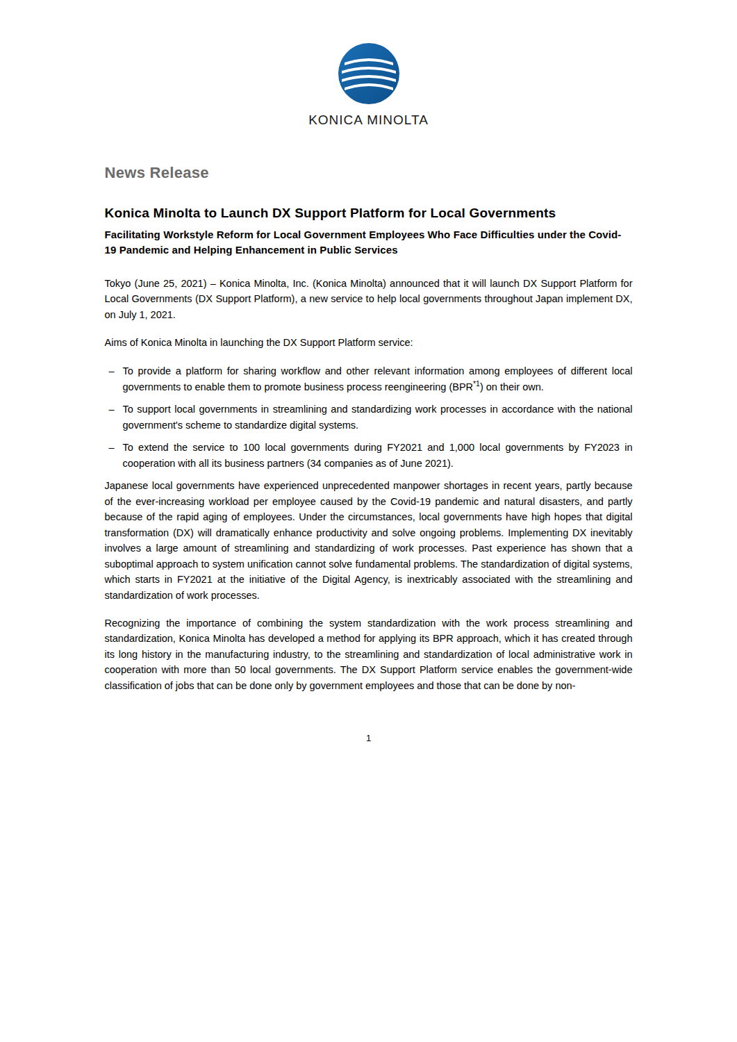KONICA MINOLTA
News Release
Konica Minolta to Launch DX Support Platform for Local Governments
Facilitating Workstyle Reform for Local Government Employees Who Face Difficulties under the Covid-19 Pandemic and Helping Enhancement in Public Services
Tokyo (June 25, 2021) – Konica Minolta, Inc. (Konica Minolta) announced that it will launch DX Support Platform for Local Governments (DX Support Platform), a new service to help local governments throughout Japan implement DX, on July 1, 2021.
Aims of Konica Minolta in launching the DX Support Platform service:
To provide a platform for sharing workflow and other relevant information among employees of different local governments to enable them to promote business process reengineering (BPR*1) on their own.
To support local governments in streamlining and standardizing work processes in accordance with the national government's scheme to standardize digital systems.
To extend the service to 100 local governments during FY2021 and 1,000 local governments by FY2023 in cooperation with all its business partners (34 companies as of June 2021).
Japanese local governments have experienced unprecedented manpower shortages in recent years, partly because of the ever-increasing workload per employee caused by the Covid-19 pandemic and natural disasters, and partly because of the rapid aging of employees. Under the circumstances, local governments have high hopes that digital transformation (DX) will dramatically enhance productivity and solve ongoing problems. Implementing DX inevitably involves a large amount of streamlining and standardizing of work processes. Past experience has shown that a suboptimal approach to system unification cannot solve fundamental problems. The standardization of digital systems, which starts in FY2021 at the initiative of the Digital Agency, is inextricably associated with the streamlining and standardization of work processes.
Recognizing the importance of combining the system standardization with the work process streamlining and standardization, Konica Minolta has developed a method for applying its BPR approach, which it has created through its long history in the manufacturing industry, to the streamlining and standardization of local administrative work in cooperation with more than 50 local governments. The DX Support Platform service enables the government-wide classification of jobs that can be done only by government employees and those that can be done by non-
1